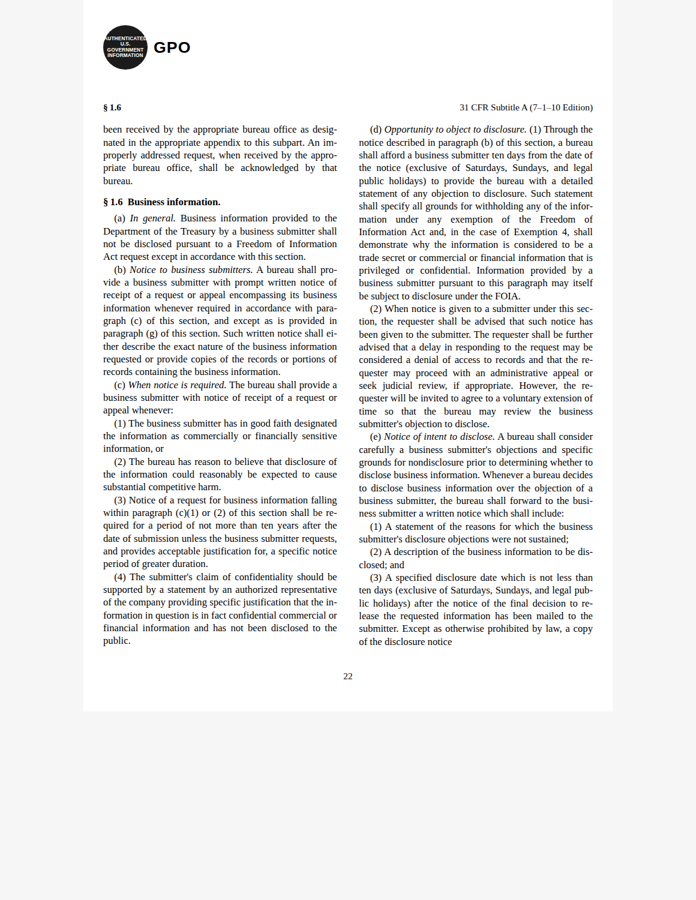AUTHENTICATED
U.S. GOVERNMENT
INFORMATION
GPO
§ 1.6 31 CFR Subtitle A (7–1–10 Edition)
been received by the appropriate bureau office as designated in the appropriate appendix to this subpart. An improperly addressed request, when received by the appropriate bureau office, shall be acknowledged by that bureau.
§ 1.6 Business information.
(a) In general. Business information provided to the Department of the Treasury by a business submitter shall not be disclosed pursuant to a Freedom of Information Act request except in accordance with this section.
(b) Notice to business submitters. A bureau shall provide a business submitter with prompt written notice of receipt of a request or appeal encompassing its business information whenever required in accordance with paragraph (c) of this section, and except as is provided in paragraph (g) of this section. Such written notice shall either describe the exact nature of the business information requested or provide copies of the records or portions of records containing the business information.
(c) When notice is required. The bureau shall provide a business submitter with notice of receipt of a request or appeal whenever:
(1) The business submitter has in good faith designated the information as commercially or financially sensitive information, or
(2) The bureau has reason to believe that disclosure of the information could reasonably be expected to cause substantial competitive harm.
(3) Notice of a request for business information falling within paragraph (c)(1) or (2) of this section shall be required for a period of not more than ten years after the date of submission unless the business submitter requests, and provides acceptable justification for, a specific notice period of greater duration.
(4) The submitter's claim of confidentiality should be supported by a statement by an authorized representative of the company providing specific justification that the information in question is in fact confidential commercial or financial information and has not been disclosed to the public.
(d) Opportunity to object to disclosure. (1) Through the notice described in paragraph (b) of this section, a bureau shall afford a business submitter ten days from the date of the notice (exclusive of Saturdays, Sundays, and legal public holidays) to provide the bureau with a detailed statement of any objection to disclosure. Such statement shall specify all grounds for withholding any of the information under any exemption of the Freedom of Information Act and, in the case of Exemption 4, shall demonstrate why the information is considered to be a trade secret or commercial or financial information that is privileged or confidential. Information provided by a business submitter pursuant to this paragraph may itself be subject to disclosure under the FOIA.
(2) When notice is given to a submitter under this section, the requester shall be advised that such notice has been given to the submitter. The requester shall be further advised that a delay in responding to the request may be considered a denial of access to records and that the requester may proceed with an administrative appeal or seek judicial review, if appropriate. However, the requester will be invited to agree to a voluntary extension of time so that the bureau may review the business submitter's objection to disclose.
(e) Notice of intent to disclose. A bureau shall consider carefully a business submitter's objections and specific grounds for nondisclosure prior to determining whether to disclose business information. Whenever a bureau decides to disclose business information over the objection of a business submitter, the bureau shall forward to the business submitter a written notice which shall include:
(1) A statement of the reasons for which the business submitter's disclosure objections were not sustained;
(2) A description of the business information to be disclosed; and
(3) A specified disclosure date which is not less than ten days (exclusive of Saturdays, Sundays, and legal public holidays) after the notice of the final decision to release the requested information has been mailed to the submitter. Except as otherwise prohibited by law, a copy of the disclosure notice
22